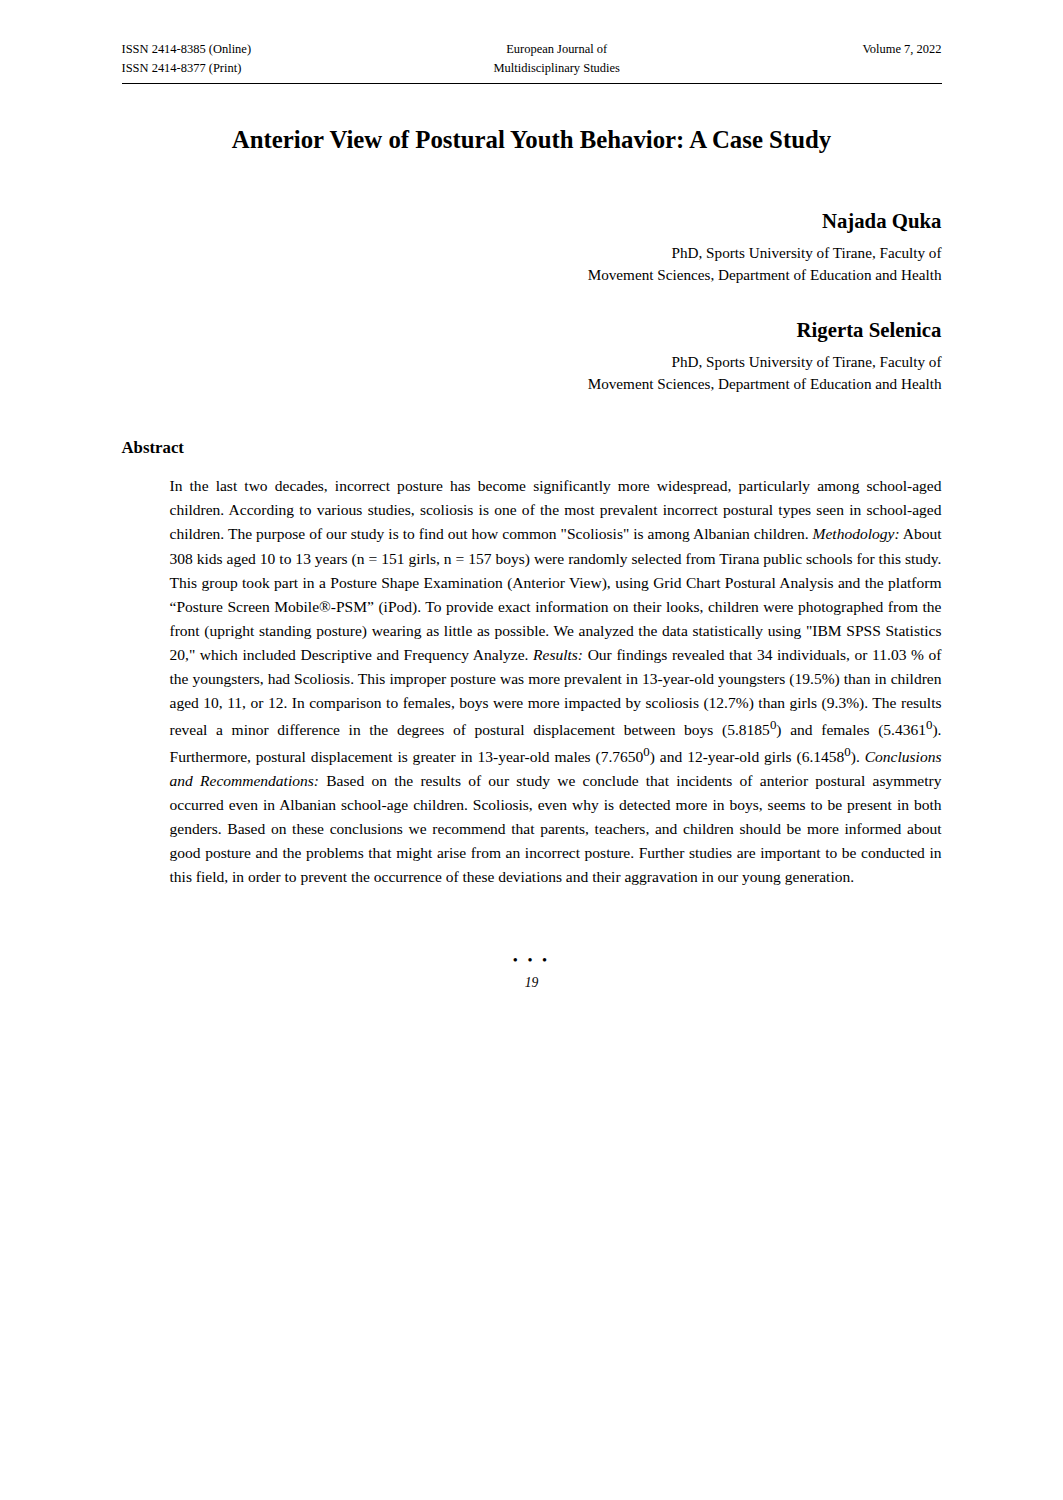ISSN 2414-8385 (Online)
ISSN 2414-8377 (Print)
European Journal of
Multidisciplinary Studies
Volume 7, 2022
Anterior View of Postural Youth Behavior: A Case Study
Najada Quka
PhD, Sports University of Tirane, Faculty of
Movement Sciences, Department of Education and Health
Rigerta Selenica
PhD, Sports University of Tirane, Faculty of
Movement Sciences, Department of Education and Health
Abstract
In the last two decades, incorrect posture has become significantly more widespread, particularly among school-aged children. According to various studies, scoliosis is one of the most prevalent incorrect postural types seen in school-aged children. The purpose of our study is to find out how common "Scoliosis" is among Albanian children. Methodology: About 308 kids aged 10 to 13 years (n = 151 girls, n = 157 boys) were randomly selected from Tirana public schools for this study. This group took part in a Posture Shape Examination (Anterior View), using Grid Chart Postural Analysis and the platform “Posture Screen Mobile®-PSM” (iPod). To provide exact information on their looks, children were photographed from the front (upright standing posture) wearing as little as possible. We analyzed the data statistically using "IBM SPSS Statistics 20," which included Descriptive and Frequency Analyze. Results: Our findings revealed that 34 individuals, or 11.03 % of the youngsters, had Scoliosis. This improper posture was more prevalent in 13-year-old youngsters (19.5%) than in children aged 10, 11, or 12. In comparison to females, boys were more impacted by scoliosis (12.7%) than girls (9.3%). The results reveal a minor difference in the degrees of postural displacement between boys (5.81850) and females (5.43610). Furthermore, postural displacement is greater in 13-year-old males (7.76500) and 12-year-old girls (6.14580). Conclusions and Recommendations: Based on the results of our study we conclude that incidents of anterior postural asymmetry occurred even in Albanian school-age children. Scoliosis, even why is detected more in boys, seems to be present in both genders. Based on these conclusions we recommend that parents, teachers, and children should be more informed about good posture and the problems that might arise from an incorrect posture. Further studies are important to be conducted in this field, in order to prevent the occurrence of these deviations and their aggravation in our young generation.
• • •
19